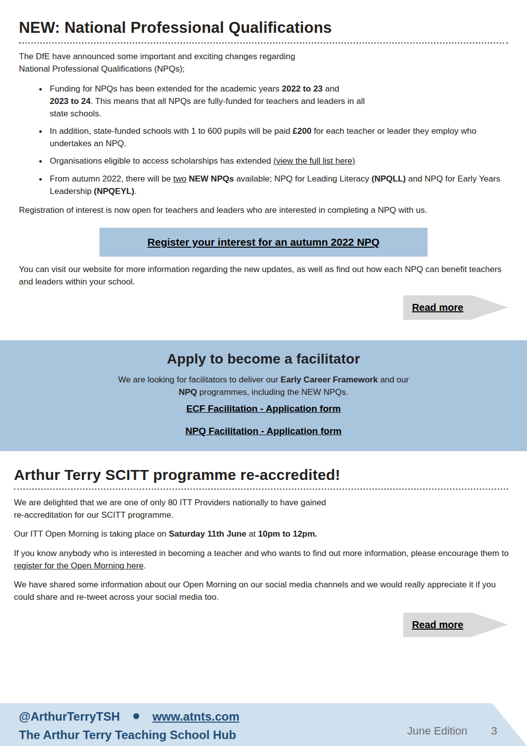NEW: National Professional Qualifications
The DfE have announced some important and exciting changes regarding
National Professional Qualifications (NPQs);
Funding for NPQs has been extended for the academic years 2022 to 23 and
2023 to 24. This means that all NPQs are fully-funded for teachers and leaders in all
state schools.
In addition, state-funded schools with 1 to 600 pupils will be paid £200 for each teacher or leader they employ who undertakes an NPQ.
Organisations eligible to access scholarships has extended (view the full list here)
From autumn 2022, there will be two NEW NPQs available; NPQ for Leading Literacy (NPQLL) and NPQ for Early Years Leadership (NPQEYL).
Registration of interest is now open for teachers and leaders who are interested in completing a NPQ with us.
Register your interest for an autumn 2022 NPQ
You can visit our website for more information regarding the new updates, as well as find out how each NPQ can benefit teachers and leaders within your school.
Read more
Apply to become a facilitator
We are looking for facilitators to deliver our Early Career Framework and our
NPQ programmes, including the NEW NPQs.
ECF Facilitation - Application form
NPQ Facilitation - Application form
Arthur Terry SCITT programme re-accredited!
We are delighted that we are one of only 80 ITT Providers nationally to have gained
re-accreditation for our SCITT programme.
Our ITT Open Morning is taking place on Saturday 11th June at 10pm to 12pm.
If you know anybody who is interested in becoming a teacher and who wants to find out more information, please encourage them to register for the Open Morning here.
We have shared some information about our Open Morning on our social media channels and we would really appreciate it if you could share and re-tweet across your social media too.
Read more
@ArthurTerryTSH www.atnts.com The Arthur Terry Teaching School Hub June Edition 3